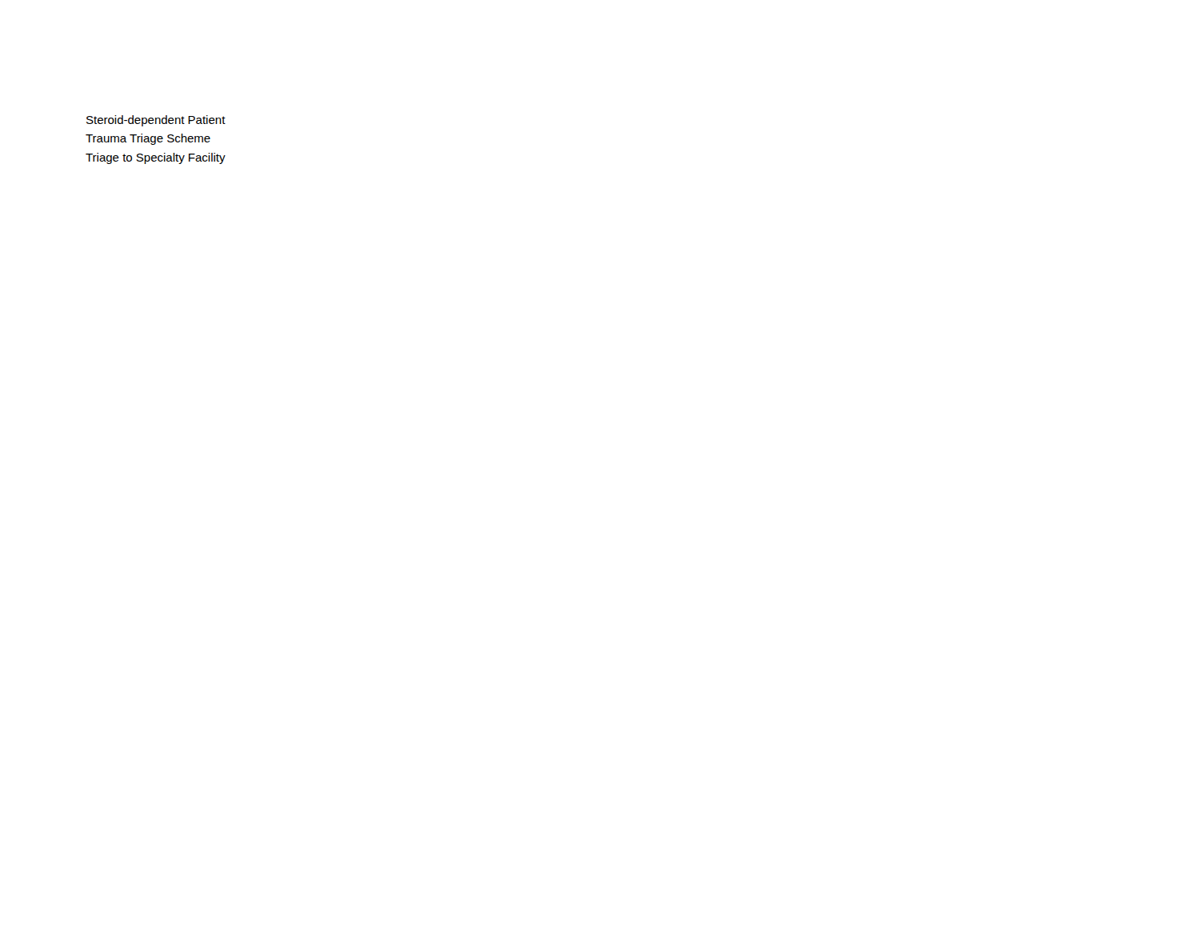Steroid-dependent Patient
Trauma Triage Scheme
Triage to Specialty Facility